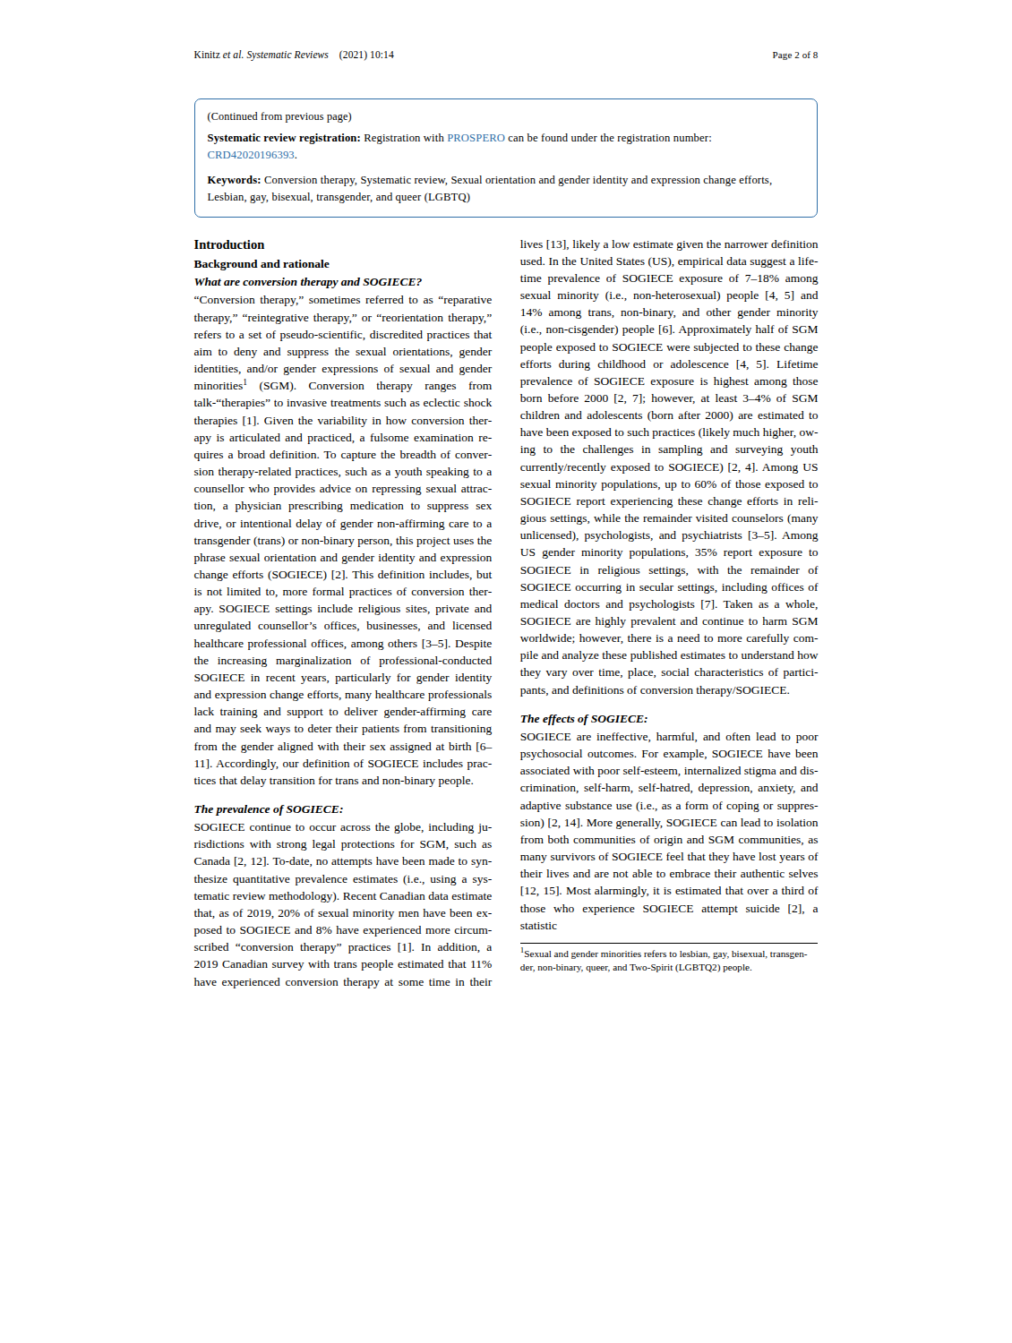Kinitz et al. Systematic Reviews (2021) 10:14
Page 2 of 8
(Continued from previous page)
Systematic review registration: Registration with PROSPERO can be found under the registration number: CRD42020196393.
Keywords: Conversion therapy, Systematic review, Sexual orientation and gender identity and expression change efforts, Lesbian, gay, bisexual, transgender, and queer (LGBTQ)
Introduction
Background and rationale
What are conversion therapy and SOGIECE?
“Conversion therapy,” sometimes referred to as “reparative therapy,” “reintegrative therapy,” or “reorientation therapy,” refers to a set of pseudo-scientific, discredited practices that aim to deny and suppress the sexual orientations, gender identities, and/or gender expressions of sexual and gender minorities1 (SGM). Conversion therapy ranges from talk-“therapies” to invasive treatments such as eclectic shock therapies [1]. Given the variability in how conversion therapy is articulated and practiced, a fulsome examination requires a broad definition. To capture the breadth of conversion therapy-related practices, such as a youth speaking to a counsellor who provides advice on repressing sexual attraction, a physician prescribing medication to suppress sex drive, or intentional delay of gender non-affirming care to a transgender (trans) or non-binary person, this project uses the phrase sexual orientation and gender identity and expression change efforts (SOGIECE) [2]. This definition includes, but is not limited to, more formal practices of conversion therapy. SOGIECE settings include religious sites, private and unregulated counsellor’s offices, businesses, and licensed healthcare professional offices, among others [3–5]. Despite the increasing marginalization of professional-conducted SOGIECE in recent years, particularly for gender identity and expression change efforts, many healthcare professionals lack training and support to deliver gender-affirming care and may seek ways to deter their patients from transitioning from the gender aligned with their sex assigned at birth [6–11]. Accordingly, our definition of SOGIECE includes practices that delay transition for trans and non-binary people.
The prevalence of SOGIECE:
SOGIECE continue to occur across the globe, including jurisdictions with strong legal protections for SGM, such as Canada [2, 12]. To-date, no attempts have been made to synthesize quantitative prevalence estimates (i.e., using a systematic review methodology). Recent Canadian data estimate that, as of 2019, 20% of sexual minority men have been exposed to SOGIECE and 8% have experienced more circumscribed “conversion therapy” practices [1]. In addition, a 2019 Canadian survey with trans people estimated that 11% have experienced conversion therapy at some time in their lives [13], likely a low estimate given the narrower definition used. In the United States (US), empirical data suggest a lifetime prevalence of SOGIECE exposure of 7–18% among sexual minority (i.e., non-heterosexual) people [4, 5] and 14% among trans, non-binary, and other gender minority (i.e., non-cisgender) people [6]. Approximately half of SGM people exposed to SOGIECE were subjected to these change efforts during childhood or adolescence [4, 5]. Lifetime prevalence of SOGIECE exposure is highest among those born before 2000 [2, 7]; however, at least 3–4% of SGM children and adolescents (born after 2000) are estimated to have been exposed to such practices (likely much higher, owing to the challenges in sampling and surveying youth currently/recently exposed to SOGIECE) [2, 4]. Among US sexual minority populations, up to 60% of those exposed to SOGIECE report experiencing these change efforts in religious settings, while the remainder visited counselors (many unlicensed), psychologists, and psychiatrists [3–5]. Among US gender minority populations, 35% report exposure to SOGIECE in religious settings, with the remainder of SOGIECE occurring in secular settings, including offices of medical doctors and psychologists [7]. Taken as a whole, SOGIECE are highly prevalent and continue to harm SGM worldwide; however, there is a need to more carefully compile and analyze these published estimates to understand how they vary over time, place, social characteristics of participants, and definitions of conversion therapy/SOGIECE.
The effects of SOGIECE:
SOGIECE are ineffective, harmful, and often lead to poor psychosocial outcomes. For example, SOGIECE have been associated with poor self-esteem, internalized stigma and discrimination, self-harm, self-hatred, depression, anxiety, and adaptive substance use (i.e., as a form of coping or suppression) [2, 14]. More generally, SOGIECE can lead to isolation from both communities of origin and SGM communities, as many survivors of SOGIECE feel that they have lost years of their lives and are not able to embrace their authentic selves [12, 15]. Most alarmingly, it is estimated that over a third of those who experience SOGIECE attempt suicide [2], a statistic
1Sexual and gender minorities refers to lesbian, gay, bisexual, transgender, non-binary, queer, and Two-Spirit (LGBTQ2) people.